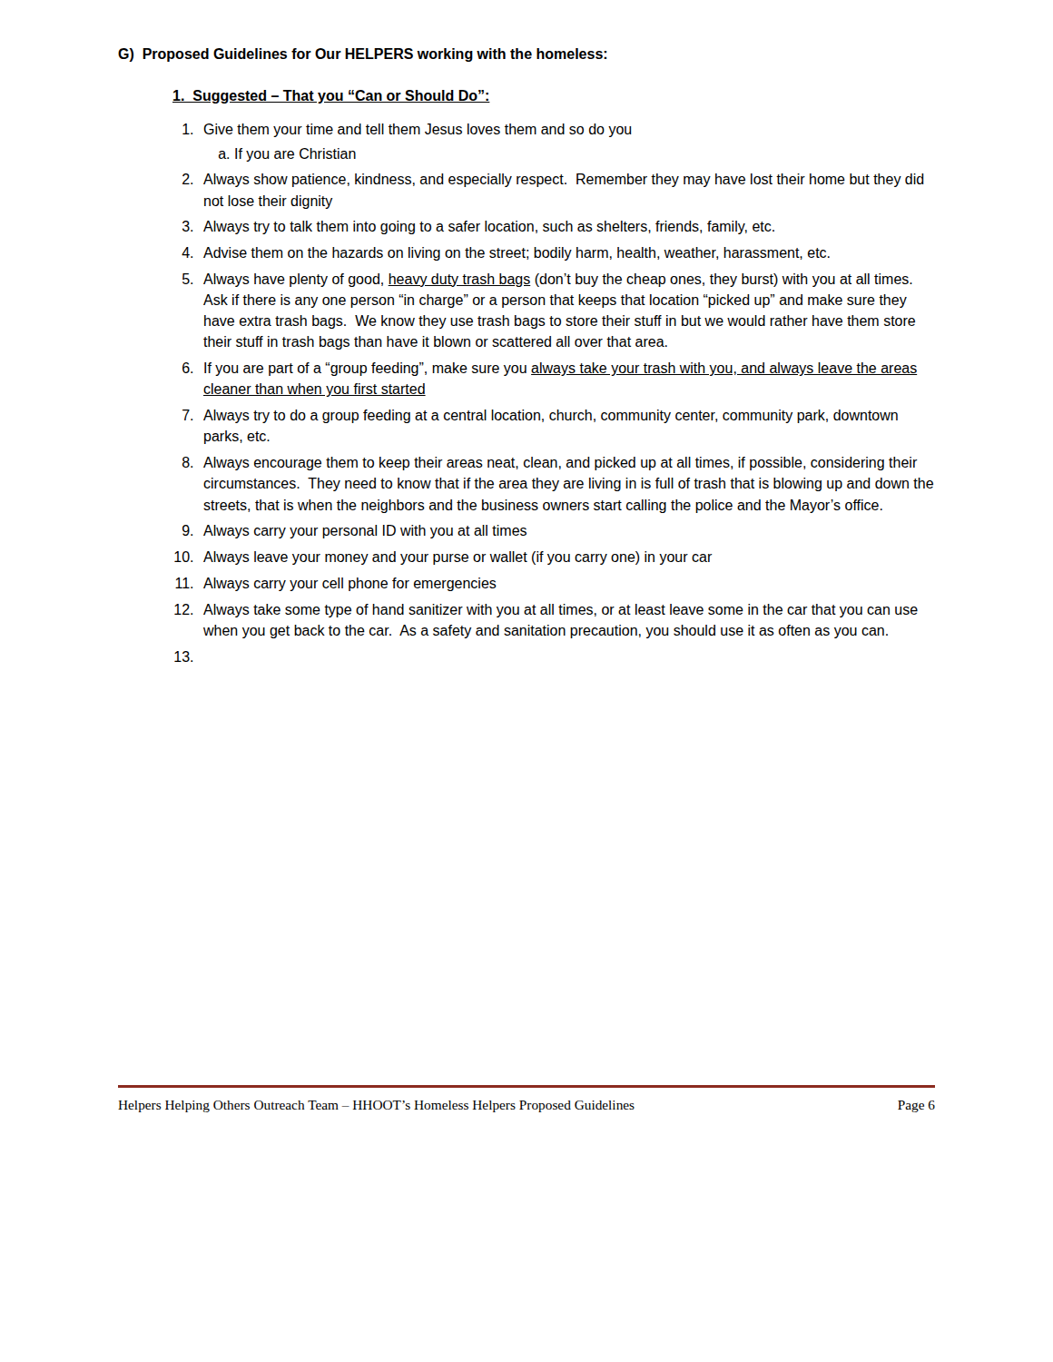G) Proposed Guidelines for Our HELPERS working with the homeless:
1. Suggested – That you “Can or Should Do”:
Give them your time and tell them Jesus loves them and so do you
If you are Christian
Always show patience, kindness, and especially respect. Remember they may have lost their home but they did not lose their dignity
Always try to talk them into going to a safer location, such as shelters, friends, family, etc.
Advise them on the hazards on living on the street; bodily harm, health, weather, harassment, etc.
Always have plenty of good, heavy duty trash bags (don’t buy the cheap ones, they burst) with you at all times. Ask if there is any one person “in charge” or a person that keeps that location “picked up” and make sure they have extra trash bags. We know they use trash bags to store their stuff in but we would rather have them store their stuff in trash bags than have it blown or scattered all over that area.
If you are part of a “group feeding”, make sure you always take your trash with you, and always leave the areas cleaner than when you first started
Always try to do a group feeding at a central location, church, community center, community park, downtown parks, etc.
Always encourage them to keep their areas neat, clean, and picked up at all times, if possible, considering their circumstances. They need to know that if the area they are living in is full of trash that is blowing up and down the streets, that is when the neighbors and the business owners start calling the police and the Mayor’s office.
Always carry your personal ID with you at all times
Always leave your money and your purse or wallet (if you carry one) in your car
Always carry your cell phone for emergencies
Always take some type of hand sanitizer with you at all times, or at least leave some in the car that you can use when you get back to the car. As a safety and sanitation precaution, you should use it as often as you can.
Helpers Helping Others Outreach Team – HHOOT’s Homeless Helpers Proposed Guidelines Page 6